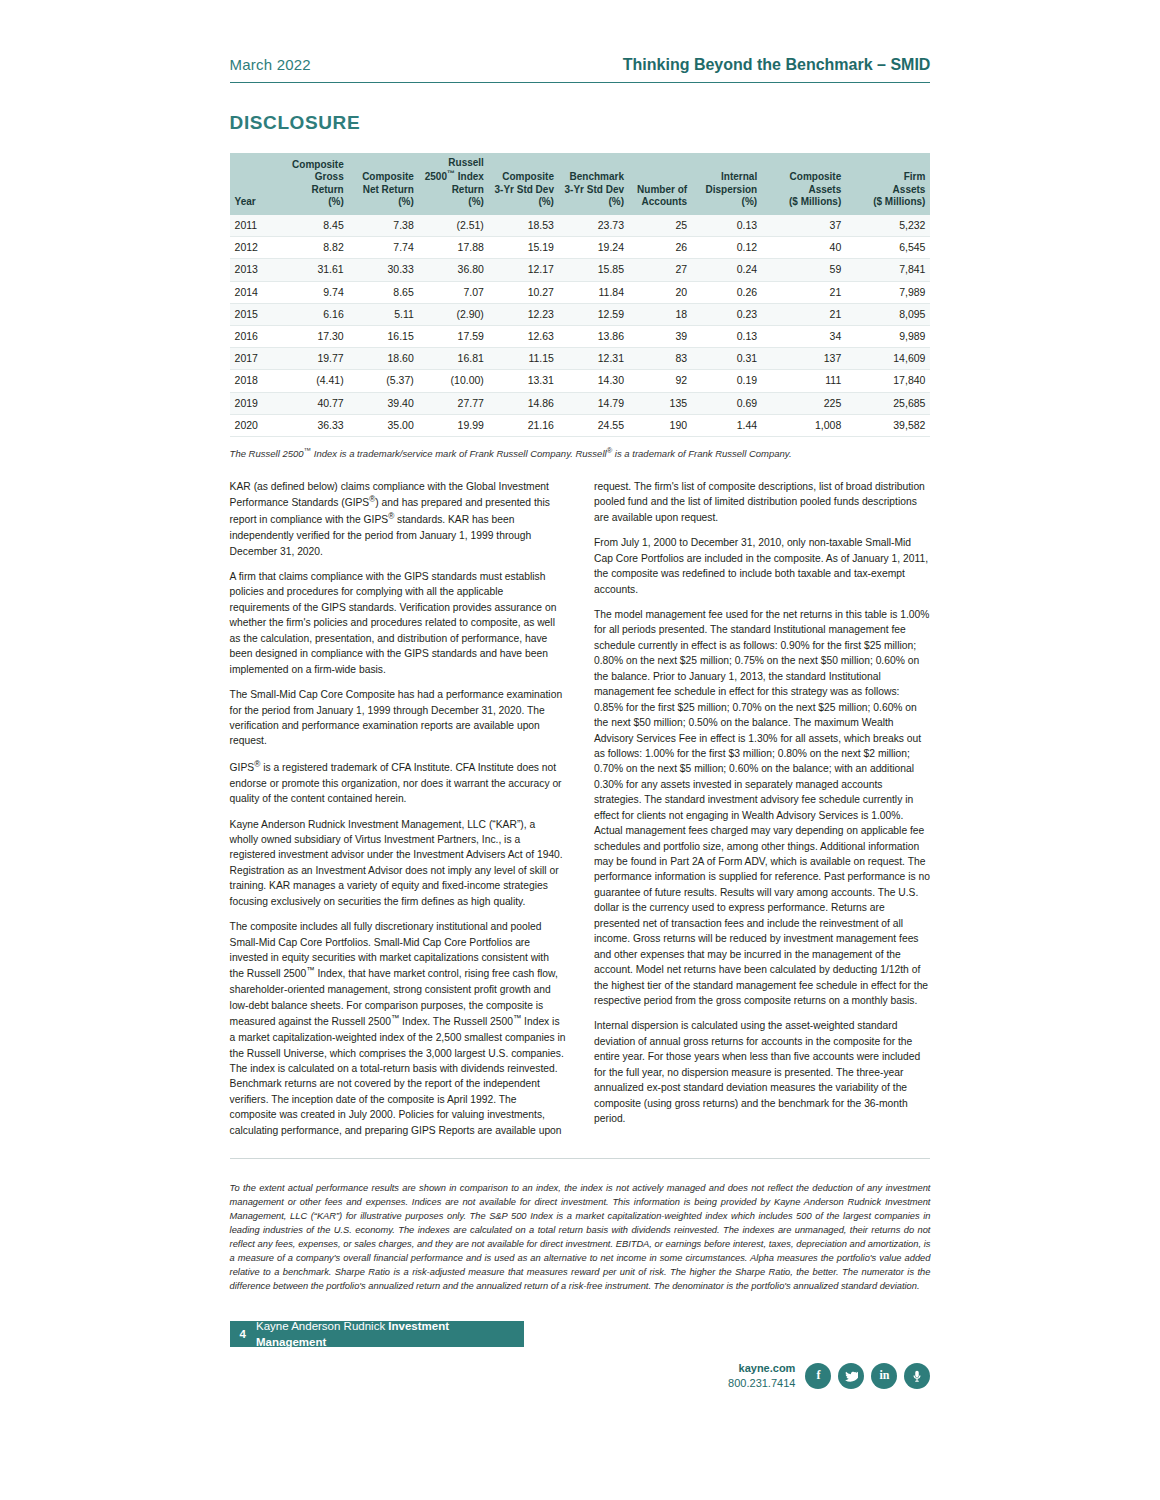March 2022
Thinking Beyond the Benchmark – SMID
DISCLOSURE
| Year | Composite Gross Return (%) | Composite Net Return (%) | Russell 2500 ™ Index Return (%) | Composite 3-Yr Std Dev (%) | Benchmark 3-Yr Std Dev (%) | Number of Accounts | Internal Dispersion (%) | Composite Assets ($ Millions) | Firm Assets ($ Millions) |
| --- | --- | --- | --- | --- | --- | --- | --- | --- | --- |
| 2011 | 8.45 | 7.38 | (2.51) | 18.53 | 23.73 | 25 | 0.13 | 37 | 5,232 |
| 2012 | 8.82 | 7.74 | 17.88 | 15.19 | 19.24 | 26 | 0.12 | 40 | 6,545 |
| 2013 | 31.61 | 30.33 | 36.80 | 12.17 | 15.85 | 27 | 0.24 | 59 | 7,841 |
| 2014 | 9.74 | 8.65 | 7.07 | 10.27 | 11.84 | 20 | 0.26 | 21 | 7,989 |
| 2015 | 6.16 | 5.11 | (2.90) | 12.23 | 12.59 | 18 | 0.23 | 21 | 8,095 |
| 2016 | 17.30 | 16.15 | 17.59 | 12.63 | 13.86 | 39 | 0.13 | 34 | 9,989 |
| 2017 | 19.77 | 18.60 | 16.81 | 11.15 | 12.31 | 83 | 0.31 | 137 | 14,609 |
| 2018 | (4.41) | (5.37) | (10.00) | 13.31 | 14.30 | 92 | 0.19 | 111 | 17,840 |
| 2019 | 40.77 | 39.40 | 27.77 | 14.86 | 14.79 | 135 | 0.69 | 225 | 25,685 |
| 2020 | 36.33 | 35.00 | 19.99 | 21.16 | 24.55 | 190 | 1.44 | 1,008 | 39,582 |
The Russell 2500™ Index is a trademark/service mark of Frank Russell Company. Russell® is a trademark of Frank Russell Company.
KAR (as defined below) claims compliance with the Global Investment Performance Standards (GIPS®) and has prepared and presented this report in compliance with the GIPS® standards. KAR has been independently verified for the period from January 1, 1999 through December 31, 2020.
A firm that claims compliance with the GIPS standards must establish policies and procedures for complying with all the applicable requirements of the GIPS standards. Verification provides assurance on whether the firm's policies and procedures related to composite, as well as the calculation, presentation, and distribution of performance, have been designed in compliance with the GIPS standards and have been implemented on a firm-wide basis.
The Small-Mid Cap Core Composite has had a performance examination for the period from January 1, 1999 through December 31, 2020. The verification and performance examination reports are available upon request.
GIPS® is a registered trademark of CFA Institute. CFA Institute does not endorse or promote this organization, nor does it warrant the accuracy or quality of the content contained herein.
Kayne Anderson Rudnick Investment Management, LLC (“KAR”), a wholly owned subsidiary of Virtus Investment Partners, Inc., is a registered investment advisor under the Investment Advisers Act of 1940. Registration as an Investment Advisor does not imply any level of skill or training. KAR manages a variety of equity and fixed-income strategies focusing exclusively on securities the firm defines as high quality.
The composite includes all fully discretionary institutional and pooled Small-Mid Cap Core Portfolios. Small-Mid Cap Core Portfolios are invested in equity securities with market capitalizations consistent with the Russell 2500™ Index, that have market control, rising free cash flow, shareholder-oriented management, strong consistent profit growth and low-debt balance sheets. For comparison purposes, the composite is measured against the Russell 2500™ Index. The Russell 2500™ Index is a market capitalization-weighted index of the 2,500 smallest companies in the Russell Universe, which comprises the 3,000 largest U.S. companies. The index is calculated on a total-return basis with dividends reinvested. Benchmark returns are not covered by the report of the independent verifiers. The inception date of the composite is April 1992. The composite was created in July 2000. Policies for valuing investments, calculating performance, and preparing GIPS Reports are available upon request. The firm's list of composite descriptions, list of broad distribution pooled fund and the list of limited distribution pooled funds descriptions are available upon request.
From July 1, 2000 to December 31, 2010, only non-taxable Small-Mid Cap Core Portfolios are included in the composite. As of January 1, 2011, the composite was redefined to include both taxable and tax-exempt accounts.
The model management fee used for the net returns in this table is 1.00% for all periods presented. The standard Institutional management fee schedule currently in effect is as follows: 0.90% for the first $25 million; 0.80% on the next $25 million; 0.75% on the next $50 million; 0.60% on the balance. Prior to January 1, 2013, the standard Institutional management fee schedule in effect for this strategy was as follows: 0.85% for the first $25 million; 0.70% on the next $25 million; 0.60% on the next $50 million; 0.50% on the balance. The maximum Wealth Advisory Services Fee in effect is 1.30% for all assets, which breaks out as follows: 1.00% for the first $3 million; 0.80% on the next $2 million; 0.70% on the next $5 million; 0.60% on the balance; with an additional 0.30% for any assets invested in separately managed accounts strategies. The standard investment advisory fee schedule currently in effect for clients not engaging in Wealth Advisory Services is 1.00%. Actual management fees charged may vary depending on applicable fee schedules and portfolio size, among other things. Additional information may be found in Part 2A of Form ADV, which is available on request. The performance information is supplied for reference. Past performance is no guarantee of future results. Results will vary among accounts. The U.S. dollar is the currency used to express performance. Returns are presented net of transaction fees and include the reinvestment of all income. Gross returns will be reduced by investment management fees and other expenses that may be incurred in the management of the account. Model net returns have been calculated by deducting 1/12th of the highest tier of the standard management fee schedule in effect for the respective period from the gross composite returns on a monthly basis.
Internal dispersion is calculated using the asset-weighted standard deviation of annual gross returns for accounts in the composite for the entire year. For those years when less than five accounts were included for the full year, no dispersion measure is presented. The three-year annualized ex-post standard deviation measures the variability of the composite (using gross returns) and the benchmark for the 36-month period.
To the extent actual performance results are shown in comparison to an index, the index is not actively managed and does not reflect the deduction of any investment management or other fees and expenses. Indices are not available for direct investment. This information is being provided by Kayne Anderson Rudnick Investment Management, LLC (“KAR”) for illustrative purposes only. The S&P 500 Index is a market capitalization-weighted index which includes 500 of the largest companies in leading industries of the U.S. economy. The indexes are calculated on a total return basis with dividends reinvested. The indexes are unmanaged, their returns do not reflect any fees, expenses, or sales charges, and they are not available for direct investment. EBITDA, or earnings before interest, taxes, depreciation and amortization, is a measure of a company's overall financial performance and is used as an alternative to net income in some circumstances. Alpha measures the portfolio's value added relative to a benchmark. Sharpe Ratio is a risk-adjusted measure that measures reward per unit of risk. The higher the Sharpe Ratio, the better. The numerator is the difference between the portfolio's annualized return and the annualized return of a risk-free instrument. The denominator is the portfolio's annualized standard deviation.
4 Kayne Anderson Rudnick Investment Management
kayne.com
800.231.7414
f
in